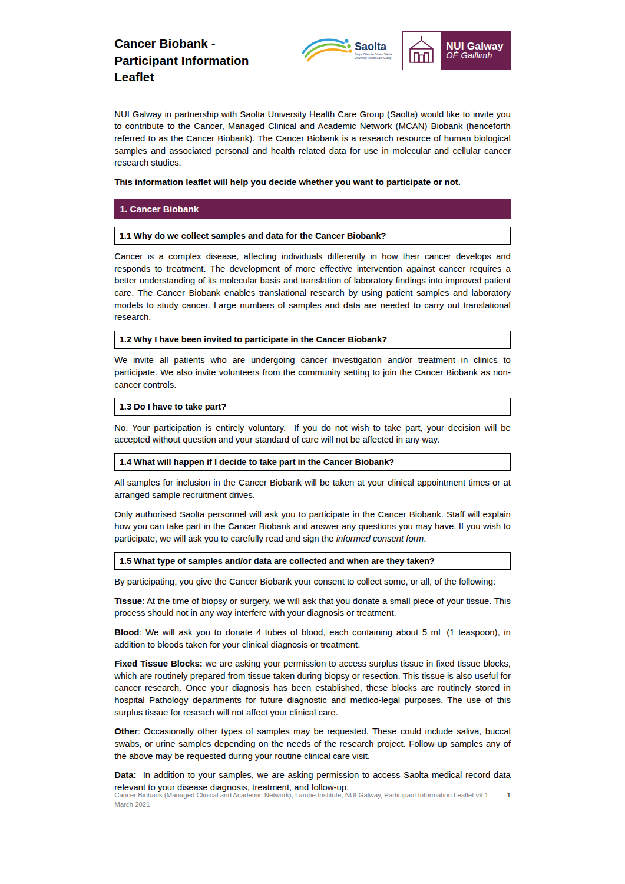Cancer Biobank - Participant Information Leaflet
Saolta Grúpa Ollscoile Cúram Sláinte University Health Care Group
NUI Galway OÉ Gaillimh
NUI Galway in partnership with Saolta University Health Care Group (Saolta) would like to invite you to contribute to the Cancer, Managed Clinical and Academic Network (MCAN) Biobank (henceforth referred to as the Cancer Biobank). The Cancer Biobank is a research resource of human biological samples and associated personal and health related data for use in molecular and cellular cancer research studies.
This information leaflet will help you decide whether you want to participate or not.
1. Cancer Biobank
1.1 Why do we collect samples and data for the Cancer Biobank?
Cancer is a complex disease, affecting individuals differently in how their cancer develops and responds to treatment. The development of more effective intervention against cancer requires a better understanding of its molecular basis and translation of laboratory findings into improved patient care. The Cancer Biobank enables translational research by using patient samples and laboratory models to study cancer. Large numbers of samples and data are needed to carry out translational research.
1.2 Why I have been invited to participate in the Cancer Biobank?
We invite all patients who are undergoing cancer investigation and/or treatment in clinics to participate. We also invite volunteers from the community setting to join the Cancer Biobank as non-cancer controls.
1.3 Do I have to take part?
No. Your participation is entirely voluntary. If you do not wish to take part, your decision will be accepted without question and your standard of care will not be affected in any way.
1.4 What will happen if I decide to take part in the Cancer Biobank?
All samples for inclusion in the Cancer Biobank will be taken at your clinical appointment times or at arranged sample recruitment drives.
Only authorised Saolta personnel will ask you to participate in the Cancer Biobank. Staff will explain how you can take part in the Cancer Biobank and answer any questions you may have. If you wish to participate, we will ask you to carefully read and sign the informed consent form.
1.5 What type of samples and/or data are collected and when are they taken?
By participating, you give the Cancer Biobank your consent to collect some, or all, of the following:
Tissue: At the time of biopsy or surgery, we will ask that you donate a small piece of your tissue. This process should not in any way interfere with your diagnosis or treatment.
Blood: We will ask you to donate 4 tubes of blood, each containing about 5 mL (1 teaspoon), in addition to bloods taken for your clinical diagnosis or treatment.
Fixed Tissue Blocks: we are asking your permission to access surplus tissue in fixed tissue blocks, which are routinely prepared from tissue taken during biopsy or resection. This tissue is also useful for cancer research. Once your diagnosis has been established, these blocks are routinely stored in hospital Pathology departments for future diagnostic and medico-legal purposes. The use of this surplus tissue for reseach will not affect your clinical care.
Other: Occasionally other types of samples may be requested. These could include saliva, buccal swabs, or urine samples depending on the needs of the research project. Follow-up samples any of the above may be requested during your routine clinical care visit.
Data: In addition to your samples, we are asking permission to access Saolta medical record data relevant to your disease diagnosis, treatment, and follow-up.
Cancer Biobank (Managed Clinical and Academic Network), Lambe Institute, NUI Galway, Participant Information Leaflet v9.1 March 2021 1